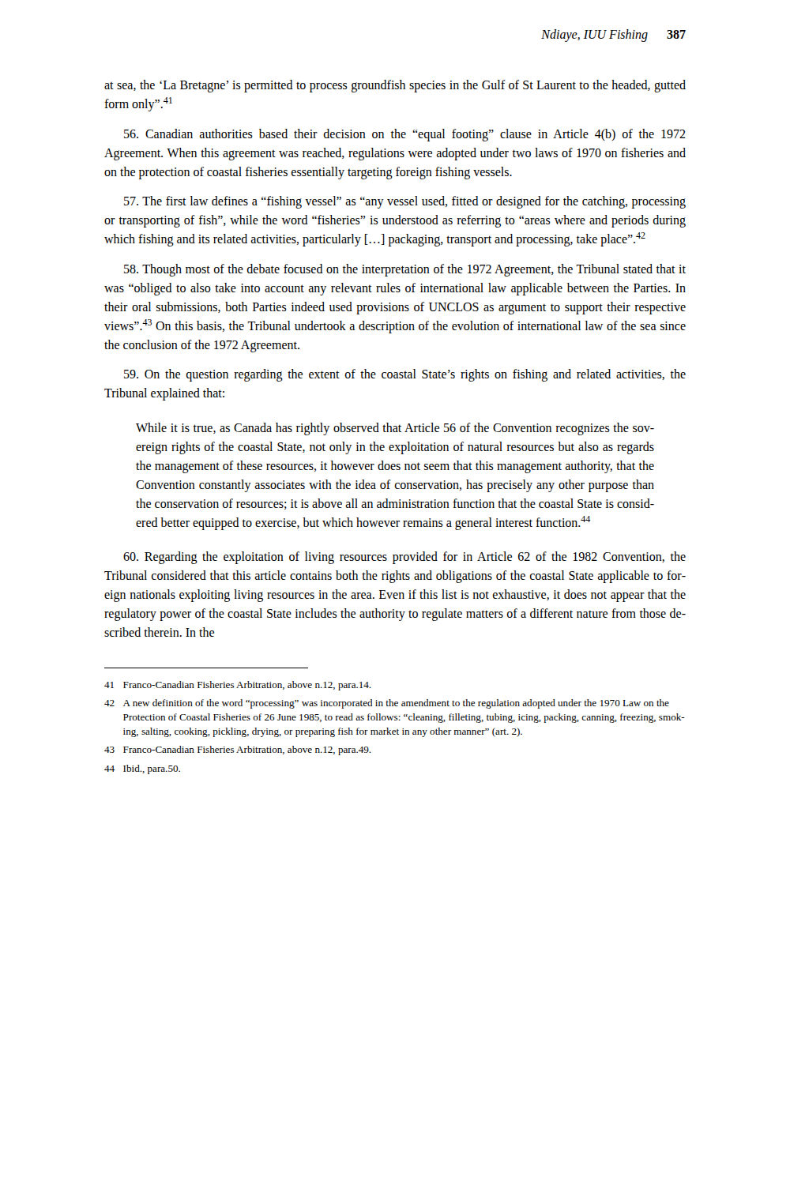Ndiaye, IUU Fishing387
at sea, the ‘La Bretagne’ is permitted to process groundfish species in the Gulf of St Laurent to the headed, gutted form only”.41
56. Canadian authorities based their decision on the “equal footing” clause in Article 4(b) of the 1972 Agreement. When this agreement was reached, regulations were adopted under two laws of 1970 on fisheries and on the protection of coastal fisheries essentially targeting foreign fishing vessels.
57. The first law defines a “fishing vessel” as “any vessel used, fitted or designed for the catching, processing or transporting of fish”, while the word “fisheries” is understood as referring to “areas where and periods during which fishing and its related activities, particularly […] packaging, transport and processing, take place”.42
58. Though most of the debate focused on the interpretation of the 1972 Agreement, the Tribunal stated that it was “obliged to also take into account any relevant rules of international law applicable between the Parties. In their oral submissions, both Parties indeed used provisions of UNCLOS as argument to support their respective views”.43 On this basis, the Tribunal undertook a description of the evolution of international law of the sea since the conclusion of the 1972 Agreement.
59. On the question regarding the extent of the coastal State’s rights on fishing and related activities, the Tribunal explained that:
While it is true, as Canada has rightly observed that Article 56 of the Convention recognizes the sovereign rights of the coastal State, not only in the exploitation of natural resources but also as regards the management of these resources, it however does not seem that this management authority, that the Convention constantly associates with the idea of conservation, has precisely any other purpose than the conservation of resources; it is above all an administration function that the coastal State is considered better equipped to exercise, but which however remains a general interest function.44
60. Regarding the exploitation of living resources provided for in Article 62 of the 1982 Convention, the Tribunal considered that this article contains both the rights and obligations of the coastal State applicable to foreign nationals exploiting living resources in the area. Even if this list is not exhaustive, it does not appear that the regulatory power of the coastal State includes the authority to regulate matters of a different nature from those described therein. In the
41 Franco-Canadian Fisheries Arbitration, above n.12, para.14.
42 A new definition of the word “processing” was incorporated in the amendment to the regulation adopted under the 1970 Law on the Protection of Coastal Fisheries of 26 June 1985, to read as follows: “cleaning, filleting, tubing, icing, packing, canning, freezing, smoking, salting, cooking, pickling, drying, or preparing fish for market in any other manner” (art. 2).
43 Franco-Canadian Fisheries Arbitration, above n.12, para.49.
44 Ibid., para.50.